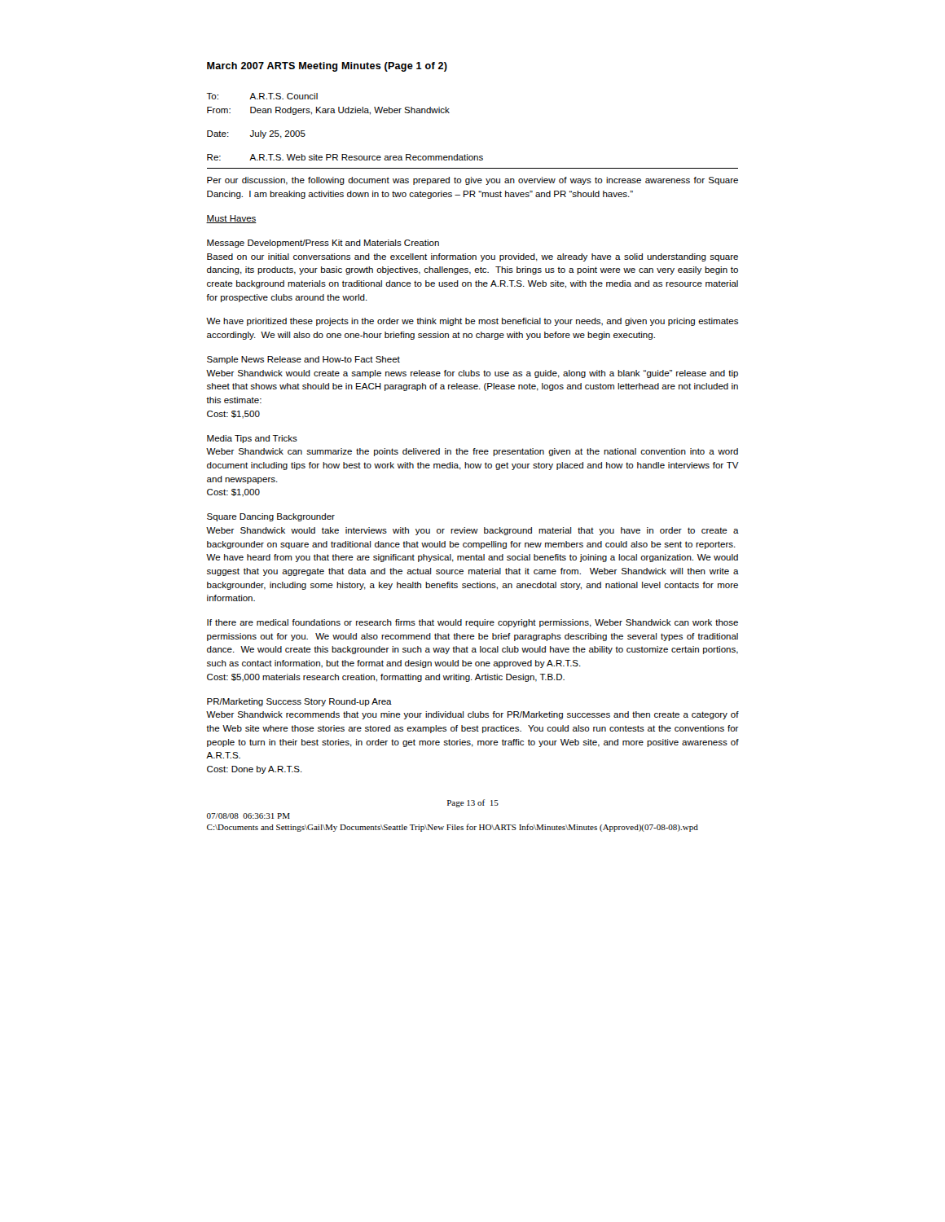March 2007 ARTS Meeting Minutes (Page 1 of 2)
To:
A.R.T.S. Council
From:
Dean Rodgers, Kara Udziela, Weber Shandwick
Date:
July 25, 2005
Re:
A.R.T.S. Web site PR Resource area Recommendations
Per our discussion, the following document was prepared to give you an overview of ways to increase awareness for Square Dancing. I am breaking activities down in to two categories – PR “must haves” and PR “should haves.”
Must Haves
Message Development/Press Kit and Materials Creation
Based on our initial conversations and the excellent information you provided, we already have a solid understanding square dancing, its products, your basic growth objectives, challenges, etc. This brings us to a point were we can very easily begin to create background materials on traditional dance to be used on the A.R.T.S. Web site, with the media and as resource material for prospective clubs around the world.
We have prioritized these projects in the order we think might be most beneficial to your needs, and given you pricing estimates accordingly. We will also do one one-hour briefing session at no charge with you before we begin executing.
Sample News Release and How-to Fact Sheet
Weber Shandwick would create a sample news release for clubs to use as a guide, along with a blank “guide” release and tip sheet that shows what should be in EACH paragraph of a release. (Please note, logos and custom letterhead are not included in this estimate:
Cost: $1,500
Media Tips and Tricks
Weber Shandwick can summarize the points delivered in the free presentation given at the national convention into a word document including tips for how best to work with the media, how to get your story placed and how to handle interviews for TV and newspapers.
Cost: $1,000
Square Dancing Backgrounder
Weber Shandwick would take interviews with you or review background material that you have in order to create a backgrounder on square and traditional dance that would be compelling for new members and could also be sent to reporters. We have heard from you that there are significant physical, mental and social benefits to joining a local organization. We would suggest that you aggregate that data and the actual source material that it came from. Weber Shandwick will then write a backgrounder, including some history, a key health benefits sections, an anecdotal story, and national level contacts for more information.
If there are medical foundations or research firms that would require copyright permissions, Weber Shandwick can work those permissions out for you. We would also recommend that there be brief paragraphs describing the several types of traditional dance. We would create this backgrounder in such a way that a local club would have the ability to customize certain portions, such as contact information, but the format and design would be one approved by A.R.T.S.
Cost: $5,000 materials research creation, formatting and writing. Artistic Design, T.B.D.
PR/Marketing Success Story Round-up Area
Weber Shandwick recommends that you mine your individual clubs for PR/Marketing successes and then create a category of the Web site where those stories are stored as examples of best practices. You could also run contests at the conventions for people to turn in their best stories, in order to get more stories, more traffic to your Web site, and more positive awareness of A.R.T.S.
Cost: Done by A.R.T.S.
Page 13 of 15
07/08/08 06:36:31 PM
C:\Documents and Settings\Gail\My Documents\Seattle Trip\New Files for HO\ARTS Info\Minutes\Minutes (Approved)(07-08-08).wpd